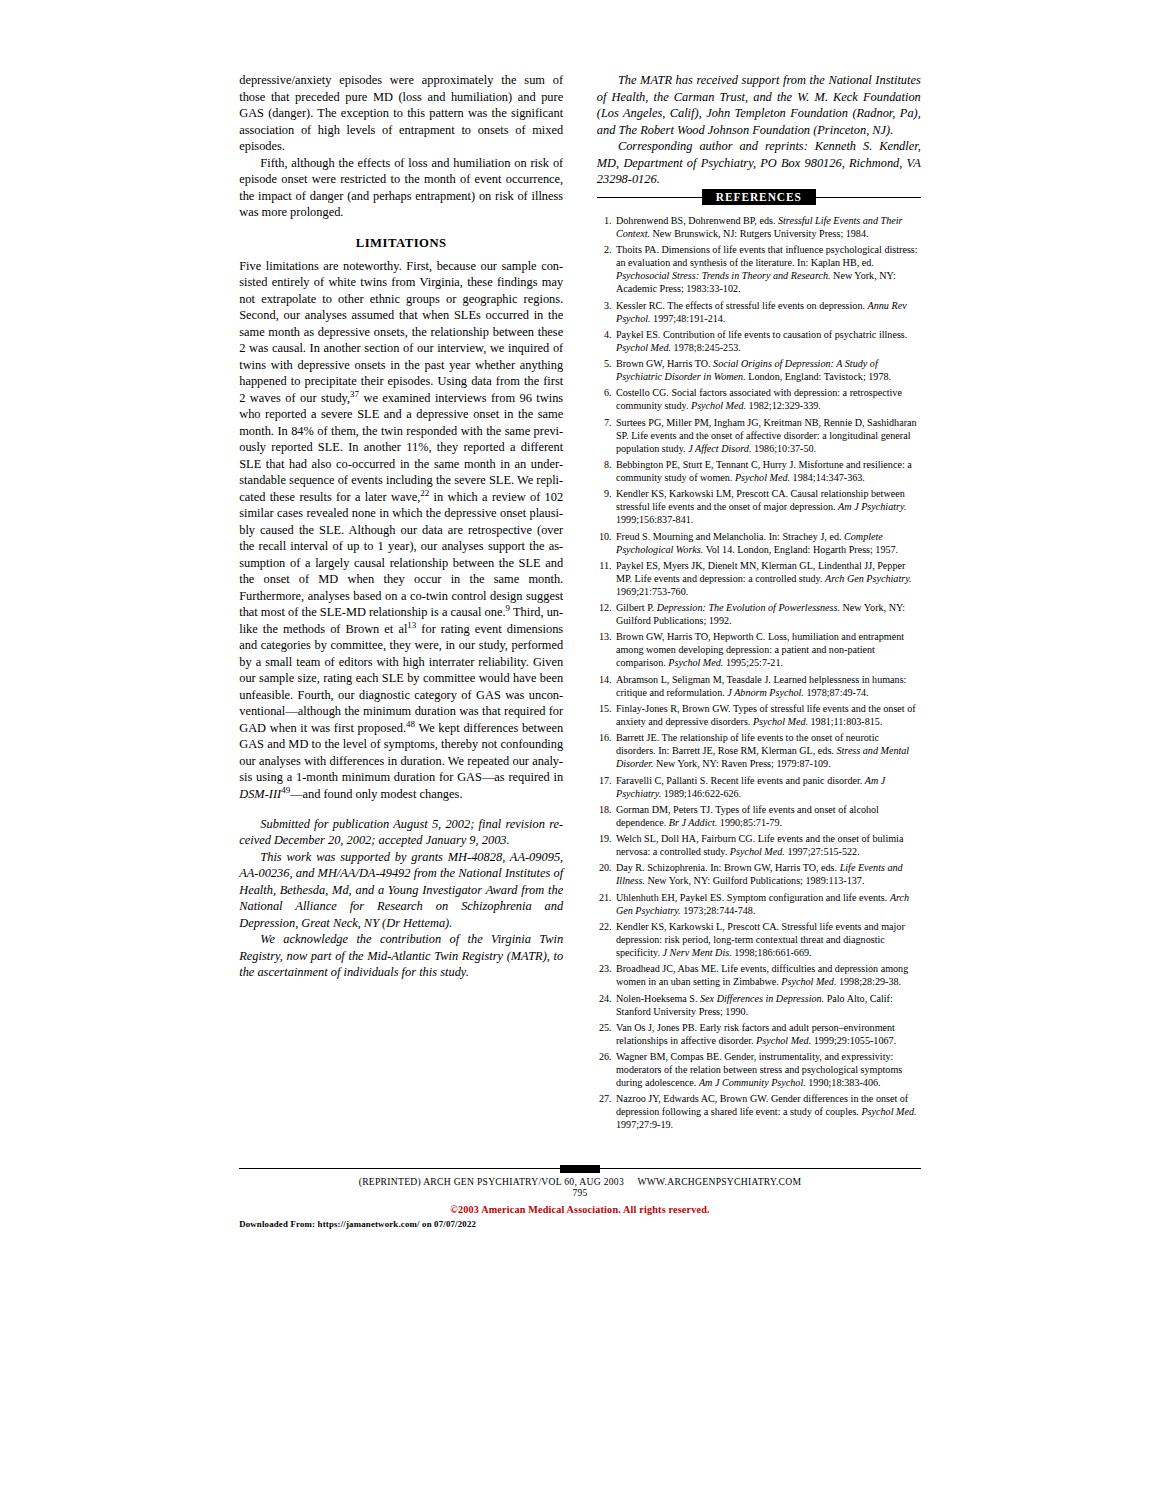depressive/anxiety episodes were approximately the sum of those that preceded pure MD (loss and humiliation) and pure GAS (danger). The exception to this pattern was the significant association of high levels of entrapment to onsets of mixed episodes.
Fifth, although the effects of loss and humiliation on risk of episode onset were restricted to the month of event occurrence, the impact of danger (and perhaps entrapment) on risk of illness was more prolonged.
LIMITATIONS
Five limitations are noteworthy. First, because our sample consisted entirely of white twins from Virginia, these findings may not extrapolate to other ethnic groups or geographic regions. Second, our analyses assumed that when SLEs occurred in the same month as depressive onsets, the relationship between these 2 was causal. In another section of our interview, we inquired of twins with depressive onsets in the past year whether anything happened to precipitate their episodes. Using data from the first 2 waves of our study,37 we examined interviews from 96 twins who reported a severe SLE and a depressive onset in the same month. In 84% of them, the twin responded with the same previously reported SLE. In another 11%, they reported a different SLE that had also co-occurred in the same month in an understandable sequence of events including the severe SLE. We replicated these results for a later wave,22 in which a review of 102 similar cases revealed none in which the depressive onset plausibly caused the SLE. Although our data are retrospective (over the recall interval of up to 1 year), our analyses support the assumption of a largely causal relationship between the SLE and the onset of MD when they occur in the same month. Furthermore, analyses based on a co-twin control design suggest that most of the SLE-MD relationship is a causal one.9 Third, unlike the methods of Brown et al13 for rating event dimensions and categories by committee, they were, in our study, performed by a small team of editors with high interrater reliability. Given our sample size, rating each SLE by committee would have been unfeasible. Fourth, our diagnostic category of GAS was unconventional—although the minimum duration was that required for GAD when it was first proposed.48 We kept differences between GAS and MD to the level of symptoms, thereby not confounding our analyses with differences in duration. We repeated our analysis using a 1-month minimum duration for GAS—as required in DSM-III49—and found only modest changes.
Submitted for publication August 5, 2002; final revision received December 20, 2002; accepted January 9, 2003.
This work was supported by grants MH-40828, AA-09095, AA-00236, and MH/AA/DA-49492 from the National Institutes of Health, Bethesda, Md, and a Young Investigator Award from the National Alliance for Research on Schizophrenia and Depression, Great Neck, NY (Dr Hettema).
We acknowledge the contribution of the Virginia Twin Registry, now part of the Mid-Atlantic Twin Registry (MATR), to the ascertainment of individuals for this study.
The MATR has received support from the National Institutes of Health, the Carman Trust, and the W. M. Keck Foundation (Los Angeles, Calif), John Templeton Foundation (Radnor, Pa), and The Robert Wood Johnson Foundation (Princeton, NJ).
Corresponding author and reprints: Kenneth S. Kendler, MD, Department of Psychiatry, PO Box 980126, Richmond, VA 23298-0126.
REFERENCES
Dohrenwend BS, Dohrenwend BP, eds. Stressful Life Events and Their Context. New Brunswick, NJ: Rutgers University Press; 1984.
Thoits PA. Dimensions of life events that influence psychological distress: an evaluation and synthesis of the literature. In: Kaplan HB, ed. Psychosocial Stress: Trends in Theory and Research. New York, NY: Academic Press; 1983:33-102.
Kessler RC. The effects of stressful life events on depression. Annu Rev Psychol. 1997;48:191-214.
Paykel ES. Contribution of life events to causation of psychatric illness. Psychol Med. 1978;8:245-253.
Brown GW, Harris TO. Social Origins of Depression: A Study of Psychiatric Disorder in Women. London, England: Tavistock; 1978.
Costello CG. Social factors associated with depression: a retrospective community study. Psychol Med. 1982;12:329-339.
Surtees PG, Miller PM, Ingham JG, Kreitman NB, Rennie D, Sashidharan SP. Life events and the onset of affective disorder: a longitudinal general population study. J Affect Disord. 1986;10:37-50.
Bebbington PE, Sturt E, Tennant C, Hurry J. Misfortune and resilience: a community study of women. Psychol Med. 1984;14:347-363.
Kendler KS, Karkowski LM, Prescott CA. Causal relationship between stressful life events and the onset of major depression. Am J Psychiatry. 1999;156:837-841.
Freud S. Mourning and Melancholia. In: Strachey J, ed. Complete Psychological Works. Vol 14. London, England: Hogarth Press; 1957.
Paykel ES, Myers JK, Dienelt MN, Klerman GL, Lindenthal JJ, Pepper MP. Life events and depression: a controlled study. Arch Gen Psychiatry. 1969;21:753-760.
Gilbert P. Depression: The Evolution of Powerlessness. New York, NY: Guilford Publications; 1992.
Brown GW, Harris TO, Hepworth C. Loss, humiliation and entrapment among women developing depression: a patient and non-patient comparison. Psychol Med. 1995;25:7-21.
Abramson L, Seligman M, Teasdale J. Learned helplessness in humans: critique and reformulation. J Abnorm Psychol. 1978;87:49-74.
Finlay-Jones R, Brown GW. Types of stressful life events and the onset of anxiety and depressive disorders. Psychol Med. 1981;11:803-815.
Barrett JE. The relationship of life events to the onset of neurotic disorders. In: Barrett JE, Rose RM, Klerman GL, eds. Stress and Mental Disorder. New York, NY: Raven Press; 1979:87-109.
Faravelli C, Pallanti S. Recent life events and panic disorder. Am J Psychiatry. 1989;146:622-626.
Gorman DM, Peters TJ. Types of life events and onset of alcohol dependence. Br J Addict. 1990;85:71-79.
Welch SL, Doll HA, Fairburn CG. Life events and the onset of bulimia nervosa: a controlled study. Psychol Med. 1997;27:515-522.
Day R. Schizophrenia. In: Brown GW, Harris TO, eds. Life Events and Illness. New York, NY: Guilford Publications; 1989:113-137.
Uhlenhuth EH, Paykel ES. Symptom configuration and life events. Arch Gen Psychiatry. 1973;28:744-748.
Kendler KS, Karkowski L, Prescott CA. Stressful life events and major depression: risk period, long-term contextual threat and diagnostic specificity. J Nerv Ment Dis. 1998;186:661-669.
Broadhead JC, Abas ME. Life events, difficulties and depression among women in an uban setting in Zimbabwe. Psychol Med. 1998;28:29-38.
Nolen-Hoeksema S. Sex Differences in Depression. Palo Alto, Calif: Stanford University Press; 1990.
Van Os J, Jones PB. Early risk factors and adult person–environment relationships in affective disorder. Psychol Med. 1999;29:1055-1067.
Wagner BM, Compas BE. Gender, instrumentality, and expressivity: moderators of the relation between stress and psychological symptoms during adolescence. Am J Community Psychol. 1990;18:383-406.
Nazroo JY, Edwards AC, Brown GW. Gender differences in the onset of depression following a shared life event: a study of couples. Psychol Med. 1997;27:9-19.
(REPRINTED) ARCH GEN PSYCHIATRY/VOL 60, AUG 2003 WWW.ARCHGENPSYCHIATRY.COM
795
©2003 American Medical Association. All rights reserved.
Downloaded From: https://jamanetwork.com/ on 07/07/2022